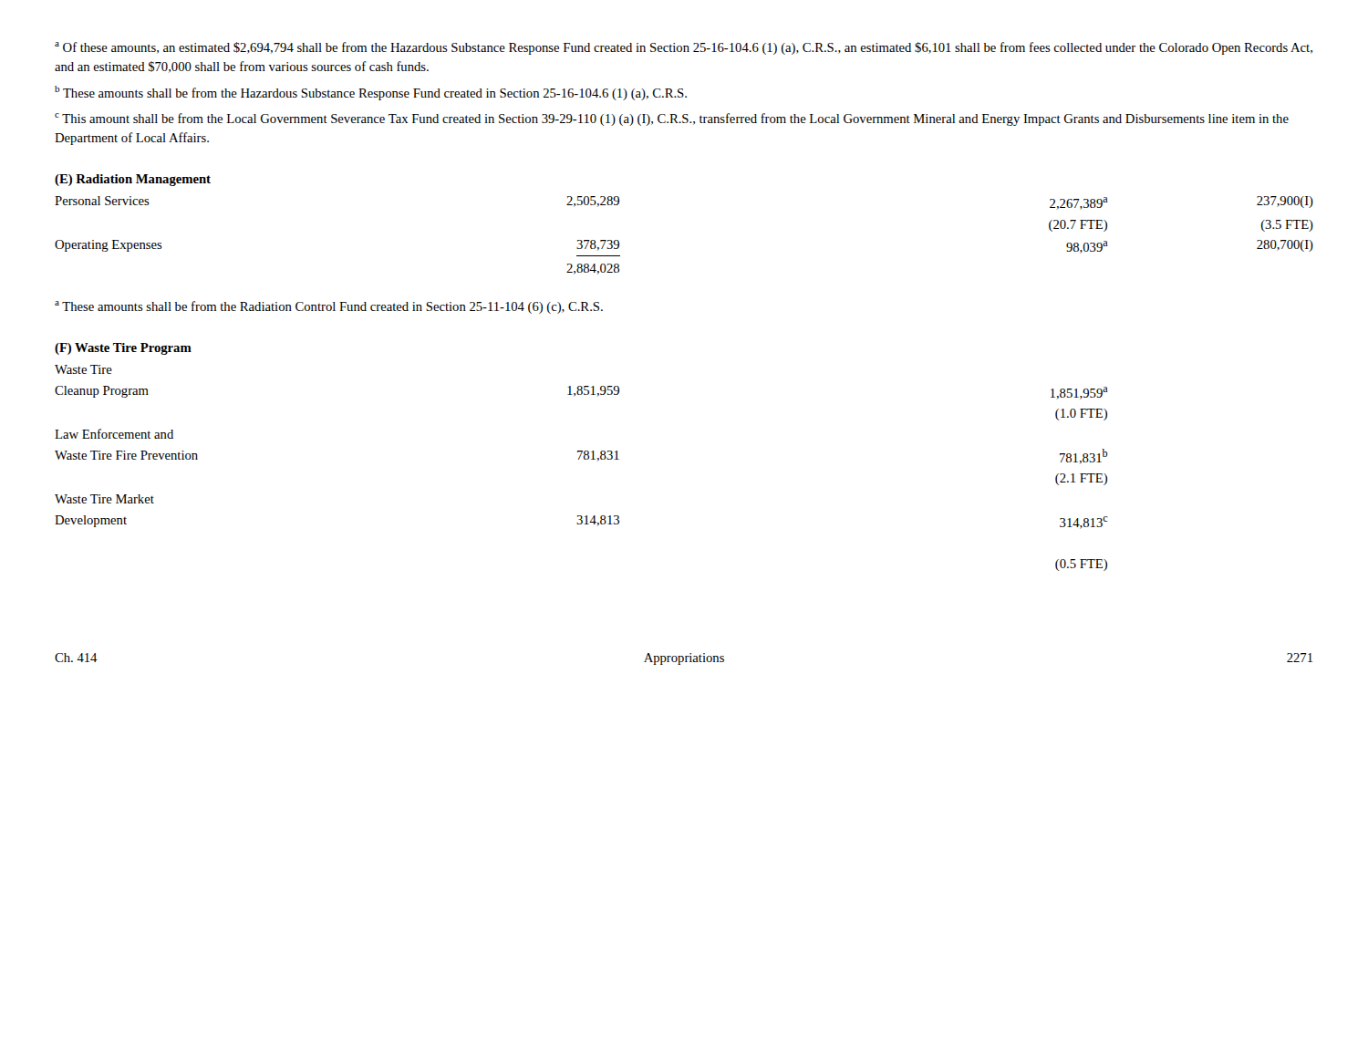a Of these amounts, an estimated $2,694,794 shall be from the Hazardous Substance Response Fund created in Section 25-16-104.6 (1) (a), C.R.S., an estimated $6,101 shall be from fees collected under the Colorado Open Records Act, and an estimated $70,000 shall be from various sources of cash funds.
b These amounts shall be from the Hazardous Substance Response Fund created in Section 25-16-104.6 (1) (a), C.R.S.
c This amount shall be from the Local Government Severance Tax Fund created in Section 39-29-110 (1) (a) (I), C.R.S., transferred from the Local Government Mineral and Energy Impact Grants and Disbursements line item in the Department of Local Affairs.
(E) Radiation Management
| Personal Services | 2,505,289 | | 2,267,389 a | 237,900(I) |
| | | | (20.7 FTE) | (3.5 FTE) |
| Operating Expenses | 378,739 | | 98,039 a | 280,700(I) |
| | 2,884,028 | | | |
a These amounts shall be from the Radiation Control Fund created in Section 25-11-104 (6) (c), C.R.S.
(F) Waste Tire Program
| Waste Tire | | | | |
| Cleanup Program | 1,851,959 | | 1,851,959 a | |
| | | | (1.0 FTE) | |
| Law Enforcement and | | | | |
| Waste Tire Fire Prevention | 781,831 | | 781,831 b | |
| | | | (2.1 FTE) | |
| Waste Tire Market | | | | |
| Development | 314,813 | | 314,813 c | |
| | | | (0.5 FTE) | |
Ch. 414
Appropriations
2271